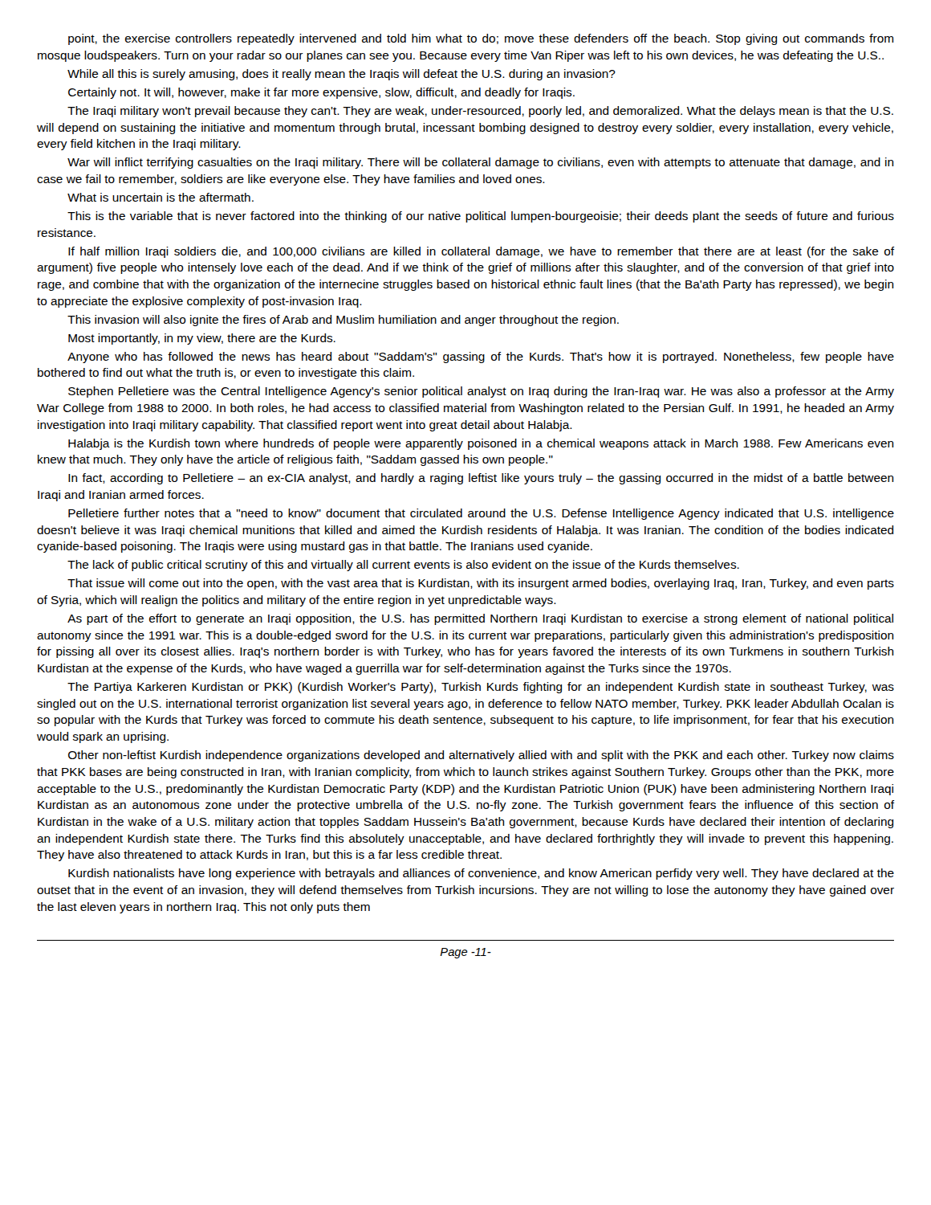point, the exercise controllers repeatedly intervened and told him what to do; move these defenders off the beach. Stop giving out commands from mosque loudspeakers. Turn on your radar so our planes can see you. Because every time Van Riper was left to his own devices, he was defeating the U.S..
While all this is surely amusing, does it really mean the Iraqis will defeat the U.S. during an invasion?
Certainly not. It will, however, make it far more expensive, slow, difficult, and deadly for Iraqis.
The Iraqi military won't prevail because they can't. They are weak, under-resourced, poorly led, and demoralized. What the delays mean is that the U.S. will depend on sustaining the initiative and momentum through brutal, incessant bombing designed to destroy every soldier, every installation, every vehicle, every field kitchen in the Iraqi military.
War will inflict terrifying casualties on the Iraqi military. There will be collateral damage to civilians, even with attempts to attenuate that damage, and in case we fail to remember, soldiers are like everyone else. They have families and loved ones.
What is uncertain is the aftermath.
This is the variable that is never factored into the thinking of our native political lumpen-bourgeoisie; their deeds plant the seeds of future and furious resistance.
If half million Iraqi soldiers die, and 100,000 civilians are killed in collateral damage, we have to remember that there are at least (for the sake of argument) five people who intensely love each of the dead. And if we think of the grief of millions after this slaughter, and of the conversion of that grief into rage, and combine that with the organization of the internecine struggles based on historical ethnic fault lines (that the Ba'ath Party has repressed), we begin to appreciate the explosive complexity of post-invasion Iraq.
This invasion will also ignite the fires of Arab and Muslim humiliation and anger throughout the region.
Most importantly, in my view, there are the Kurds.
Anyone who has followed the news has heard about "Saddam's" gassing of the Kurds. That's how it is portrayed. Nonetheless, few people have bothered to find out what the truth is, or even to investigate this claim.
Stephen Pelletiere was the Central Intelligence Agency's senior political analyst on Iraq during the Iran-Iraq war. He was also a professor at the Army War College from 1988 to 2000. In both roles, he had access to classified material from Washington related to the Persian Gulf. In 1991, he headed an Army investigation into Iraqi military capability. That classified report went into great detail about Halabja.
Halabja is the Kurdish town where hundreds of people were apparently poisoned in a chemical weapons attack in March 1988. Few Americans even knew that much. They only have the article of religious faith, "Saddam gassed his own people."
In fact, according to Pelletiere – an ex-CIA analyst, and hardly a raging leftist like yours truly – the gassing occurred in the midst of a battle between Iraqi and Iranian armed forces.
Pelletiere further notes that a "need to know" document that circulated around the U.S. Defense Intelligence Agency indicated that U.S. intelligence doesn't believe it was Iraqi chemical munitions that killed and aimed the Kurdish residents of Halabja. It was Iranian. The condition of the bodies indicated cyanide-based poisoning. The Iraqis were using mustard gas in that battle. The Iranians used cyanide.
The lack of public critical scrutiny of this and virtually all current events is also evident on the issue of the Kurds themselves.
That issue will come out into the open, with the vast area that is Kurdistan, with its insurgent armed bodies, overlaying Iraq, Iran, Turkey, and even parts of Syria, which will realign the politics and military of the entire region in yet unpredictable ways.
As part of the effort to generate an Iraqi opposition, the U.S. has permitted Northern Iraqi Kurdistan to exercise a strong element of national political autonomy since the 1991 war. This is a double-edged sword for the U.S. in its current war preparations, particularly given this administration's predisposition for pissing all over its closest allies. Iraq's northern border is with Turkey, who has for years favored the interests of its own Turkmens in southern Turkish Kurdistan at the expense of the Kurds, who have waged a guerrilla war for self-determination against the Turks since the 1970s.
The Partiya Karkeren Kurdistan or PKK) (Kurdish Worker's Party), Turkish Kurds fighting for an independent Kurdish state in southeast Turkey, was singled out on the U.S. international terrorist organization list several years ago, in deference to fellow NATO member, Turkey. PKK leader Abdullah Ocalan is so popular with the Kurds that Turkey was forced to commute his death sentence, subsequent to his capture, to life imprisonment, for fear that his execution would spark an uprising.
Other non-leftist Kurdish independence organizations developed and alternatively allied with and split with the PKK and each other. Turkey now claims that PKK bases are being constructed in Iran, with Iranian complicity, from which to launch strikes against Southern Turkey. Groups other than the PKK, more acceptable to the U.S., predominantly the Kurdistan Democratic Party (KDP) and the Kurdistan Patriotic Union (PUK) have been administering Northern Iraqi Kurdistan as an autonomous zone under the protective umbrella of the U.S. no-fly zone. The Turkish government fears the influence of this section of Kurdistan in the wake of a U.S. military action that topples Saddam Hussein's Ba'ath government, because Kurds have declared their intention of declaring an independent Kurdish state there. The Turks find this absolutely unacceptable, and have declared forthrightly they will invade to prevent this happening. They have also threatened to attack Kurds in Iran, but this is a far less credible threat.
Kurdish nationalists have long experience with betrayals and alliances of convenience, and know American perfidy very well. They have declared at the outset that in the event of an invasion, they will defend themselves from Turkish incursions. They are not willing to lose the autonomy they have gained over the last eleven years in northern Iraq. This not only puts them
Page -11-